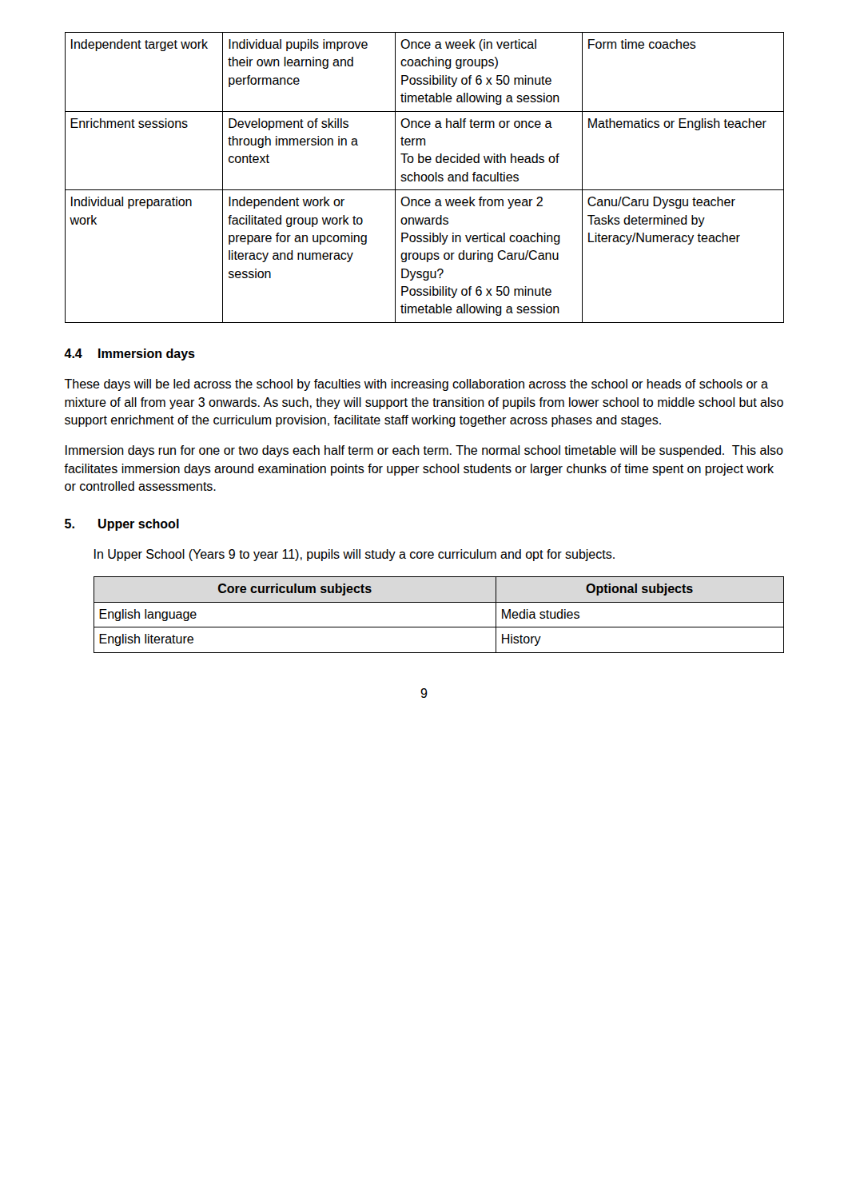| Independent target work | Individual pupils improve their own learning and performance | Once a week (in vertical coaching groups) Possibility of 6 x 50 minute timetable allowing a session | Form time coaches |
| Enrichment sessions | Development of skills through immersion in a context | Once a half term or once a term To be decided with heads of schools and faculties | Mathematics or English teacher |
| Individual preparation work | Independent work or facilitated group work to prepare for an upcoming literacy and numeracy session | Once a week from year 2 onwards Possibly in vertical coaching groups or during Caru/Canu Dysgu? Possibility of 6 x 50 minute timetable allowing a session | Canu/Caru Dysgu teacher Tasks determined by Literacy/Numeracy teacher |
4.4 Immersion days
These days will be led across the school by faculties with increasing collaboration across the school or heads of schools or a mixture of all from year 3 onwards. As such, they will support the transition of pupils from lower school to middle school but also support enrichment of the curriculum provision, facilitate staff working together across phases and stages.
Immersion days run for one or two days each half term or each term. The normal school timetable will be suspended. This also facilitates immersion days around examination points for upper school students or larger chunks of time spent on project work or controlled assessments.
5. Upper school
In Upper School (Years 9 to year 11), pupils will study a core curriculum and opt for subjects.
| Core curriculum subjects | Optional subjects |
| --- | --- |
| English language | Media studies |
| English literature | History |
9